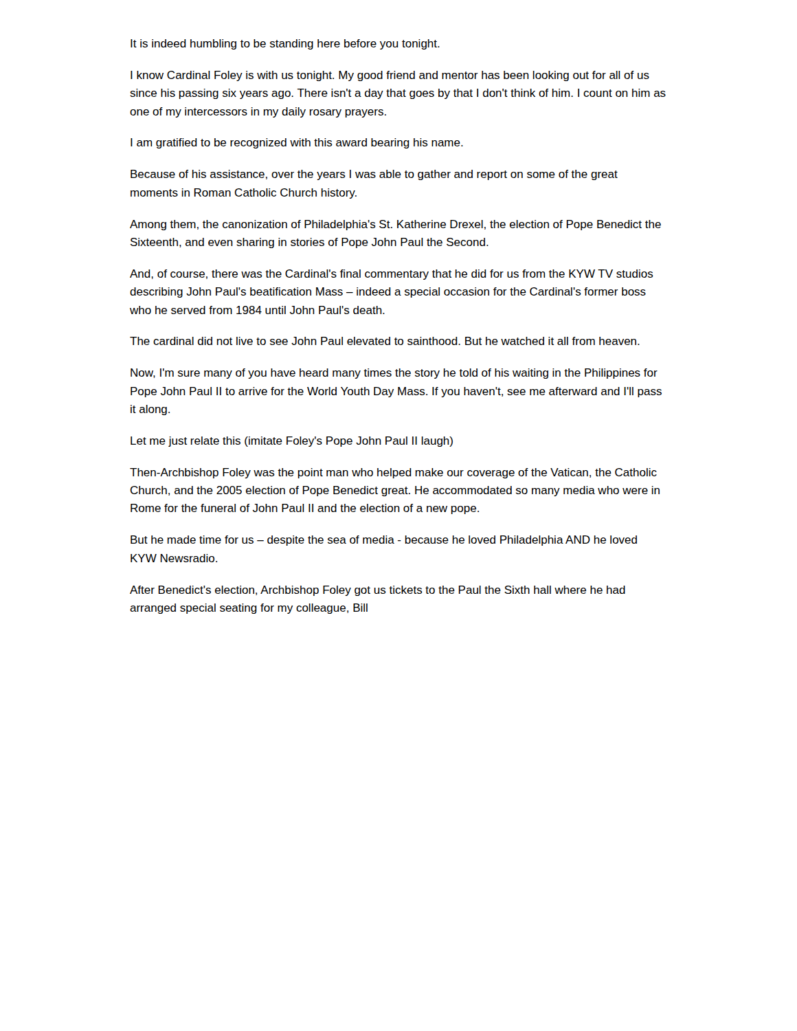It is indeed humbling to be standing here before you tonight.
I know Cardinal Foley is with us tonight. My good friend and mentor has been looking out for all of us since his passing six years ago. There isn't a day that goes by that I don't think of him. I count on him as one of my intercessors in my daily rosary prayers.
I am gratified to be recognized with this award bearing his name.
Because of his assistance, over the years I was able to gather and report on some of the great moments in Roman Catholic Church history.
Among them, the canonization of Philadelphia's St. Katherine Drexel, the election of Pope Benedict the Sixteenth, and even sharing in stories of Pope John Paul the Second.
And, of course, there was the Cardinal's final commentary that he did for us from the KYW TV studios describing John Paul's beatification Mass – indeed a special occasion for the Cardinal's former boss who he served from 1984 until John Paul's death.
The cardinal did not live to see John Paul elevated to sainthood. But he watched it all from heaven.
Now, I'm sure many of you have heard many times the story he told of his waiting in the Philippines for Pope John Paul II to arrive for the World Youth Day Mass. If you haven't, see me afterward and I'll pass it along.
Let me just relate this (imitate Foley's Pope John Paul II laugh)
Then-Archbishop Foley was the point man who helped make our coverage of the Vatican, the Catholic Church, and the 2005 election of Pope Benedict great. He accommodated so many media who were in Rome for the funeral of John Paul II and the election of a new pope.
But he made time for us – despite the sea of media - because he loved Philadelphia AND he loved KYW Newsradio.
After Benedict's election, Archbishop Foley got us tickets to the Paul the Sixth hall where he had arranged special seating for my colleague, Bill